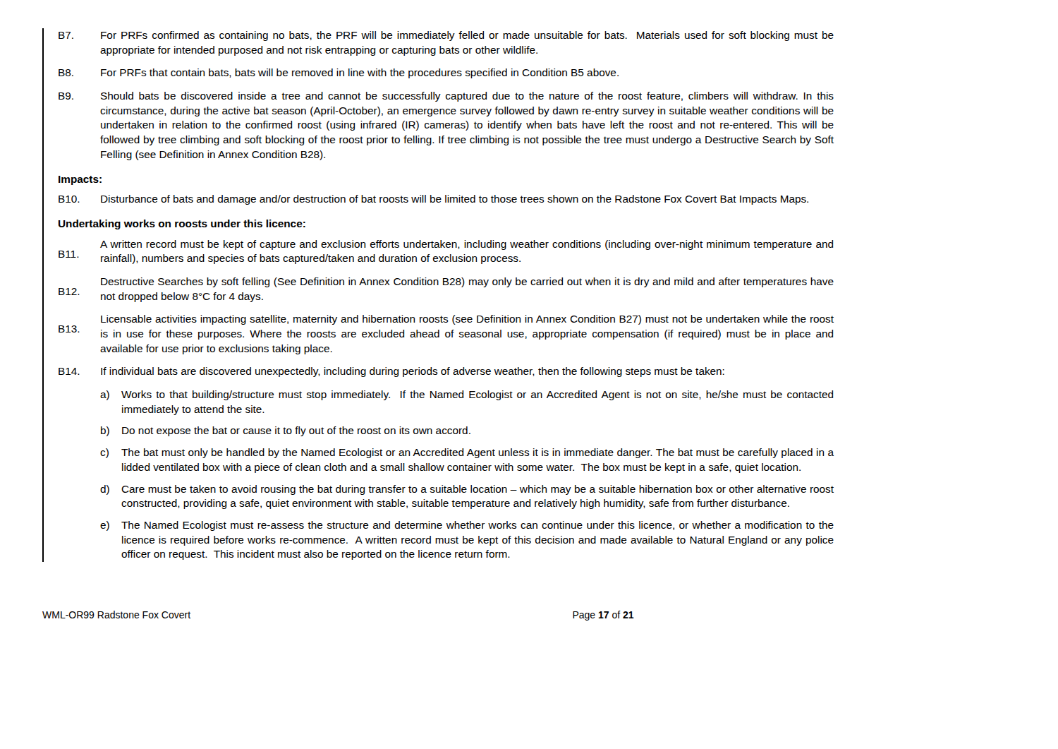B7.
For PRFs confirmed as containing no bats, the PRF will be immediately felled or made unsuitable for bats. Materials used for soft blocking must be appropriate for intended purposed and not risk entrapping or capturing bats or other wildlife.
B8.
For PRFs that contain bats, bats will be removed in line with the procedures specified in Condition B5 above.
B9.
Should bats be discovered inside a tree and cannot be successfully captured due to the nature of the roost feature, climbers will withdraw. In this circumstance, during the active bat season (April-October), an emergence survey followed by dawn re-entry survey in suitable weather conditions will be undertaken in relation to the confirmed roost (using infrared (IR) cameras) to identify when bats have left the roost and not re-entered. This will be followed by tree climbing and soft blocking of the roost prior to felling. If tree climbing is not possible the tree must undergo a Destructive Search by Soft Felling (see Definition in Annex Condition B28).
Impacts:
B10.
Disturbance of bats and damage and/or destruction of bat roosts will be limited to those trees shown on the Radstone Fox Covert Bat Impacts Maps.
Undertaking works on roosts under this licence:
B11.
A written record must be kept of capture and exclusion efforts undertaken, including weather conditions (including over-night minimum temperature and rainfall), numbers and species of bats captured/taken and duration of exclusion process.
B12.
Destructive Searches by soft felling (See Definition in Annex Condition B28) may only be carried out when it is dry and mild and after temperatures have not dropped below 8°C for 4 days.
B13.
Licensable activities impacting satellite, maternity and hibernation roosts (see Definition in Annex Condition B27) must not be undertaken while the roost is in use for these purposes. Where the roosts are excluded ahead of seasonal use, appropriate compensation (if required) must be in place and available for use prior to exclusions taking place.
B14.
If individual bats are discovered unexpectedly, including during periods of adverse weather, then the following steps must be taken:
a) Works to that building/structure must stop immediately. If the Named Ecologist or an Accredited Agent is not on site, he/she must be contacted immediately to attend the site.
b) Do not expose the bat or cause it to fly out of the roost on its own accord.
c) The bat must only be handled by the Named Ecologist or an Accredited Agent unless it is in immediate danger. The bat must be carefully placed in a lidded ventilated box with a piece of clean cloth and a small shallow container with some water. The box must be kept in a safe, quiet location.
d) Care must be taken to avoid rousing the bat during transfer to a suitable location – which may be a suitable hibernation box or other alternative roost constructed, providing a safe, quiet environment with stable, suitable temperature and relatively high humidity, safe from further disturbance.
e) The Named Ecologist must re-assess the structure and determine whether works can continue under this licence, or whether a modification to the licence is required before works re-commence. A written record must be kept of this decision and made available to Natural England or any police officer on request. This incident must also be reported on the licence return form.
WML-OR99 Radstone Fox Covert
Page 17 of 21